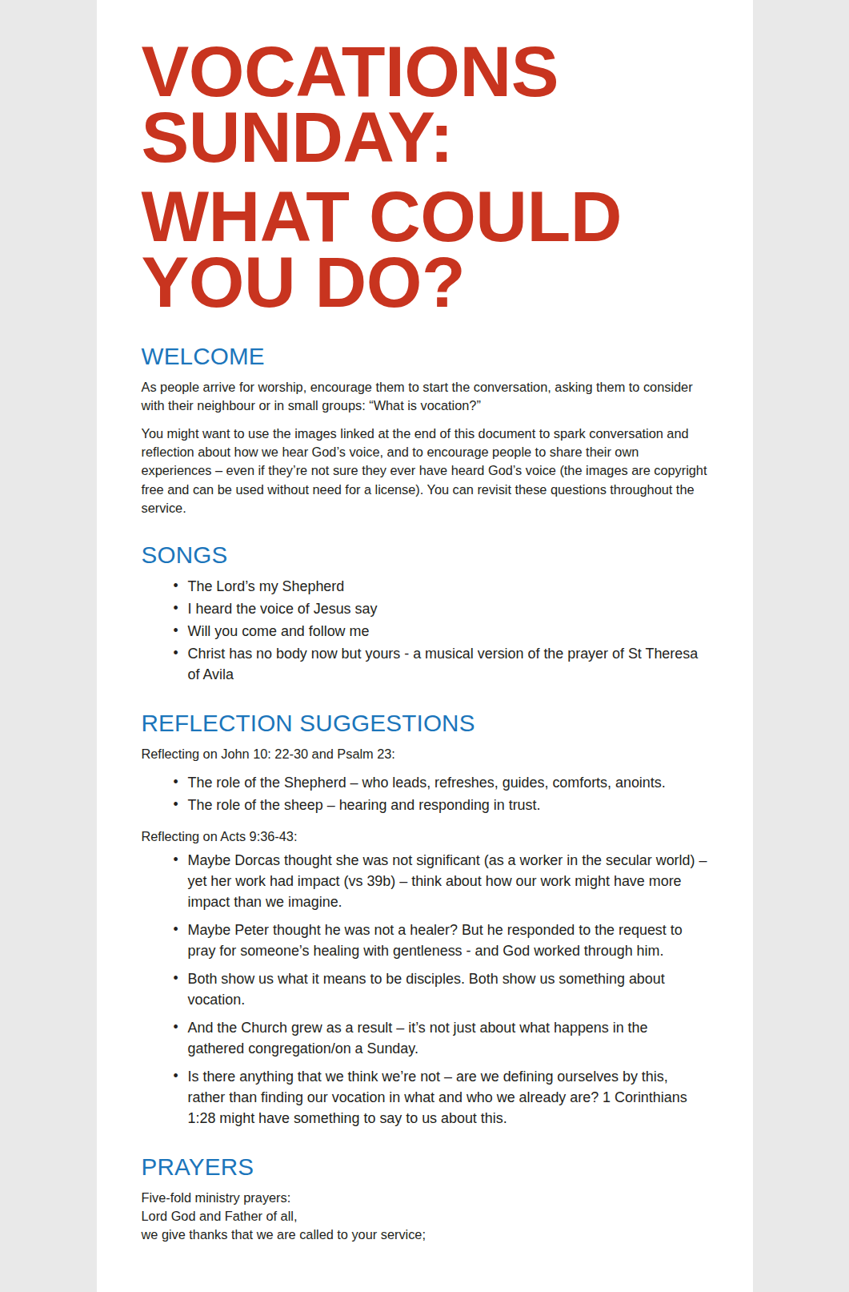Vocations Sunday: What could you do?
Welcome
As people arrive for worship, encourage them to start the conversation, asking them to consider with their neighbour or in small groups: “What is vocation?”
You might want to use the images linked at the end of this document to spark conversation and reflection about how we hear God’s voice, and to encourage people to share their own experiences – even if they’re not sure they ever have heard God’s voice (the images are copyright free and can be used without need for a license). You can revisit these questions throughout the service.
Songs
The Lord’s my Shepherd
I heard the voice of Jesus say
Will you come and follow me
Christ has no body now but yours - a musical version of the prayer of St Theresa of Avila
Reflection suggestions
Reflecting on John 10: 22-30 and Psalm 23:
The role of the Shepherd – who leads, refreshes, guides, comforts, anoints.
The role of the sheep – hearing and responding in trust.
Reflecting on Acts 9:36-43:
Maybe Dorcas thought she was not significant (as a worker in the secular world) – yet her work had impact (vs 39b) – think about how our work might have more impact than we imagine.
Maybe Peter thought he was not a healer? But he responded to the request to pray for someone’s healing with gentleness - and God worked through him.
Both show us what it means to be disciples. Both show us something about vocation.
And the Church grew as a result – it’s not just about what happens in the gathered congregation/on a Sunday.
Is there anything that we think we’re not – are we defining ourselves by this, rather than finding our vocation in what and who we already are? 1 Corinthians 1:28 might have something to say to us about this.
Prayers
Five-fold ministry prayers: Lord God and Father of all, we give thanks that we are called to your service;